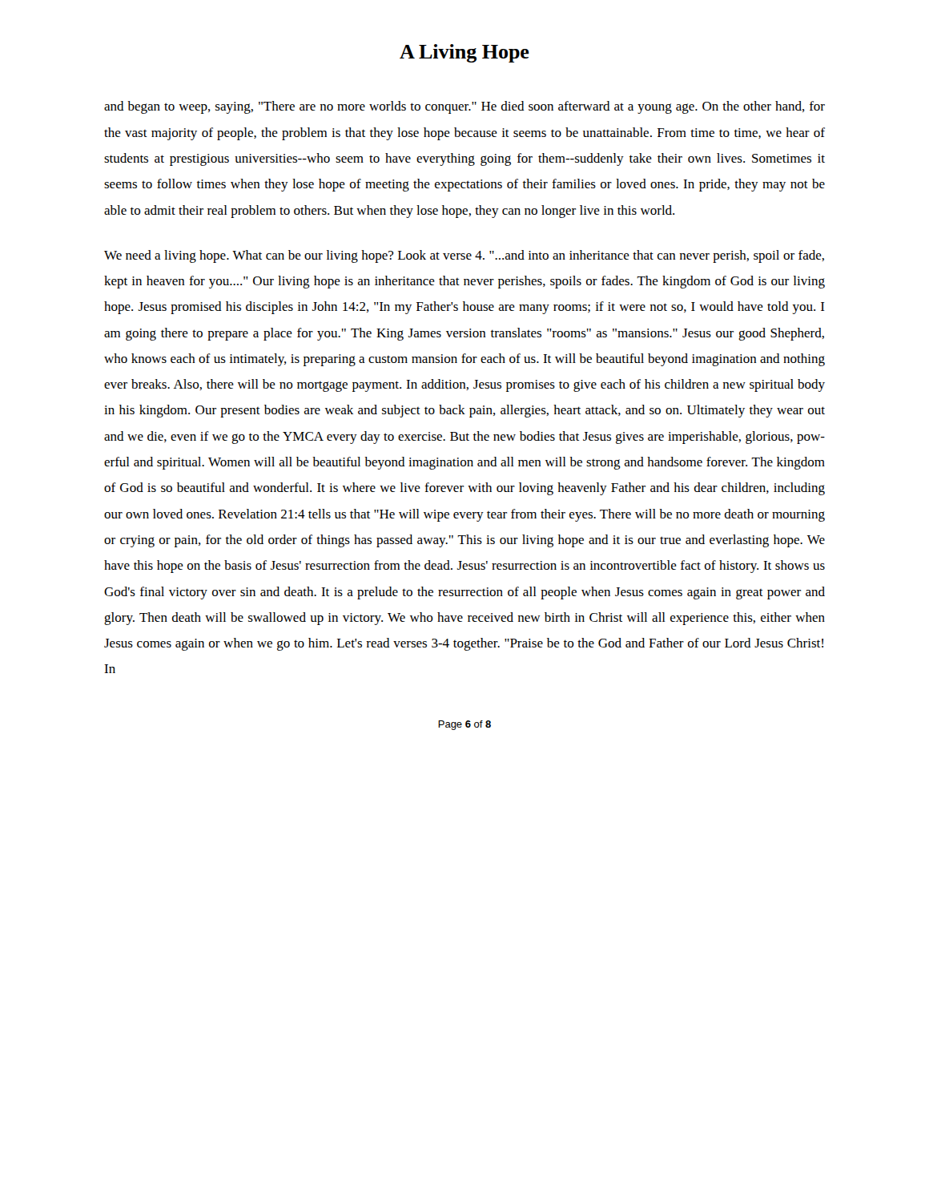A Living Hope
and began to weep, saying, "There are no more worlds to conquer." He died soon afterward at a young age. On the other hand, for the vast majority of people, the problem is that they lose hope because it seems to be unattainable. From time to time, we hear of students at prestigious universities--who seem to have everything going for them--suddenly take their own lives. Sometimes it seems to follow times when they lose hope of meeting the expectations of their families or loved ones. In pride, they may not be able to admit their real problem to others. But when they lose hope, they can no longer live in this world.
We need a living hope. What can be our living hope? Look at verse 4. "...and into an inheritance that can never perish, spoil or fade, kept in heaven for you...." Our living hope is an inheritance that never perishes, spoils or fades. The kingdom of God is our living hope. Jesus promised his disciples in John 14:2, "In my Father's house are many rooms; if it were not so, I would have told you. I am going there to prepare a place for you." The King James version translates "rooms" as "mansions." Jesus our good Shepherd, who knows each of us intimately, is preparing a custom mansion for each of us. It will be beautiful beyond imagination and nothing ever breaks. Also, there will be no mortgage payment. In addition, Jesus promises to give each of his children a new spiritual body in his kingdom. Our present bodies are weak and subject to back pain, allergies, heart attack, and so on. Ultimately they wear out and we die, even if we go to the YMCA every day to exercise. But the new bodies that Jesus gives are imperishable, glorious, powerful and spiritual. Women will all be beautiful beyond imagination and all men will be strong and handsome forever. The kingdom of God is so beautiful and wonderful. It is where we live forever with our loving heavenly Father and his dear children, including our own loved ones. Revelation 21:4 tells us that "He will wipe every tear from their eyes. There will be no more death or mourning or crying or pain, for the old order of things has passed away." This is our living hope and it is our true and everlasting hope. We have this hope on the basis of Jesus' resurrection from the dead. Jesus' resurrection is an incontrovertible fact of history. It shows us God's final victory over sin and death. It is a prelude to the resurrection of all people when Jesus comes again in great power and glory. Then death will be swallowed up in victory. We who have received new birth in Christ will all experience this, either when Jesus comes again or when we go to him. Let's read verses 3-4 together. "Praise be to the God and Father of our Lord Jesus Christ! In
Page 6 of 8